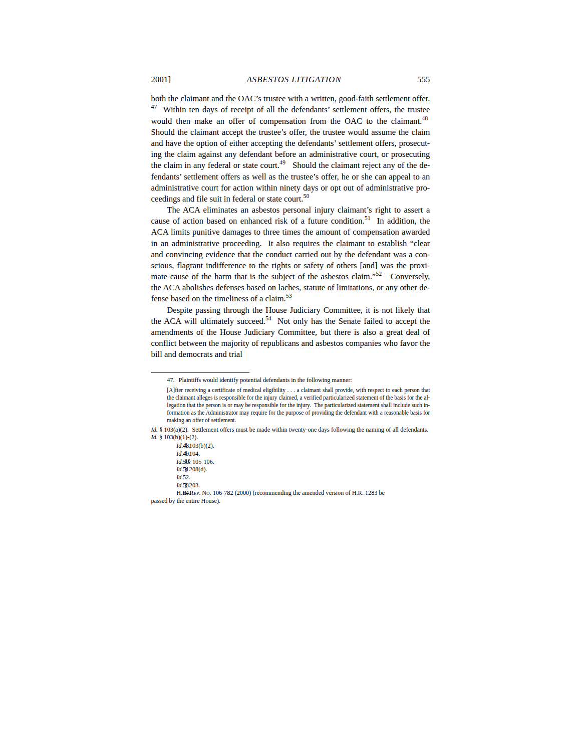2001] ASBESTOS LITIGATION 555
both the claimant and the OAC’s trustee with a written, good-faith settlement offer. 47 Within ten days of receipt of all the defendants’ settlement offers, the trustee would then make an offer of compensation from the OAC to the claimant.48 Should the claimant accept the trustee’s offer, the trustee would assume the claim and have the option of either accepting the defendants’ settlement offers, prosecuting the claim against any defendant before an administrative court, or prosecuting the claim in any federal or state court.49 Should the claimant reject any of the defendants’ settlement offers as well as the trustee’s offer, he or she can appeal to an administrative court for action within ninety days or opt out of administrative proceedings and file suit in federal or state court.50
The ACA eliminates an asbestos personal injury claimant’s right to assert a cause of action based on enhanced risk of a future condition.51 In addition, the ACA limits punitive damages to three times the amount of compensation awarded in an administrative proceeding. It also requires the claimant to establish “clear and convincing evidence that the conduct carried out by the defendant was a conscious, flagrant indifference to the rights or safety of others [and] was the proximate cause of the harm that is the subject of the asbestos claim.”52 Conversely, the ACA abolishes defenses based on laches, statute of limitations, or any other defense based on the timeliness of a claim.53
Despite passing through the House Judiciary Committee, it is not likely that the ACA will ultimately succeed.54 Not only has the Senate failed to accept the amendments of the House Judiciary Committee, but there is also a great deal of conflict between the majority of republicans and asbestos companies who favor the bill and democrats and trial
47. Plaintiffs would identify potential defendants in the following manner:
[A]fter receiving a certificate of medical eligibility . . . a claimant shall provide, with respect to each person that the claimant alleges is responsible for the injury claimed, a verified particularized statement of the basis for the allegation that the person is or may be responsible for the injury. The particularized statement shall include such information as the Administrator may require for the purpose of providing the defendant with a reasonable basis for making an offer of settlement.
Id. § 103(a)(2). Settlement offers must be made within twenty-one days following the naming of all defendants. Id. § 103(b)(1)-(2).
48. Id. § 103(b)(2).
49. Id. § 104.
50. Id. §§ 105-106.
51. Id. § 208(d).
52. Id.
53. Id. § 203.
54. H.R. Rep. No. 106-782 (2000) (recommending the amended version of H.R. 1283 be
passed by the entire House).